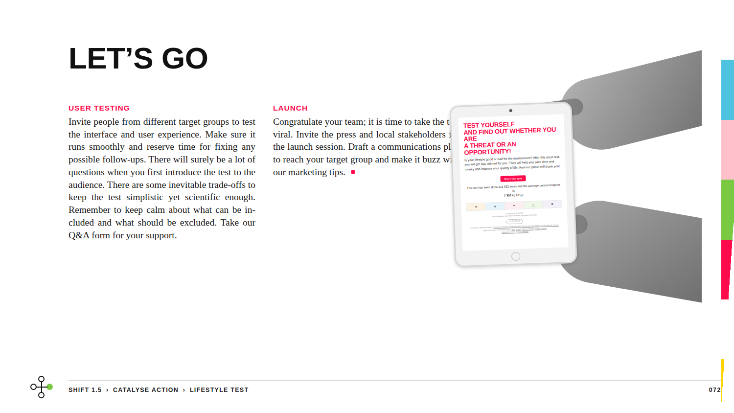Let’s Go
User Testing
Invite people from different target groups to test the interface and user experience. Make sure it runs smoothly and reserve time for fixing any possible follow-ups. There will surely be a lot of questions when you first introduce the test to the audience. There are some inevitable trade-offs to keep the test simplistic yet scientific enough. Remember to keep calm about what can be included and what should be excluded. Take our Q&A form for your support.
Launch
Congratulate your team; it is time to take the test viral. Invite the press and local stakeholders for the launch session. Draft a communications plan to reach your target group and make it buzz with our marketing tips.
Test Yourself
and find out whether you are
a threat or an opportunity!
Is your lifestyle good or bad for the environment? After this short test, you will get tips tailored for you. They will help you save time and money and improve your quality of life. And our planet will thank you!
Start the test
The test has been done 911 532 times and the average carbon footprint is
7 300 kg CO2e
★
▲
●
△
■
Calculations: D-mat Oy
The calculations have been updated September 30, 2019.
CC BY-NC-SA
This work is licensed under a Creative Commons Attribution-NonCommercial-ShareAlike 4.0 International License.
Major innovators of marketing texts: Sitra, D-mat, Demos Helsinki, Nordic Council
Calculation basics | Give feedback
Shift 1.5 › Catalyse Action › Lifestyle Test
072